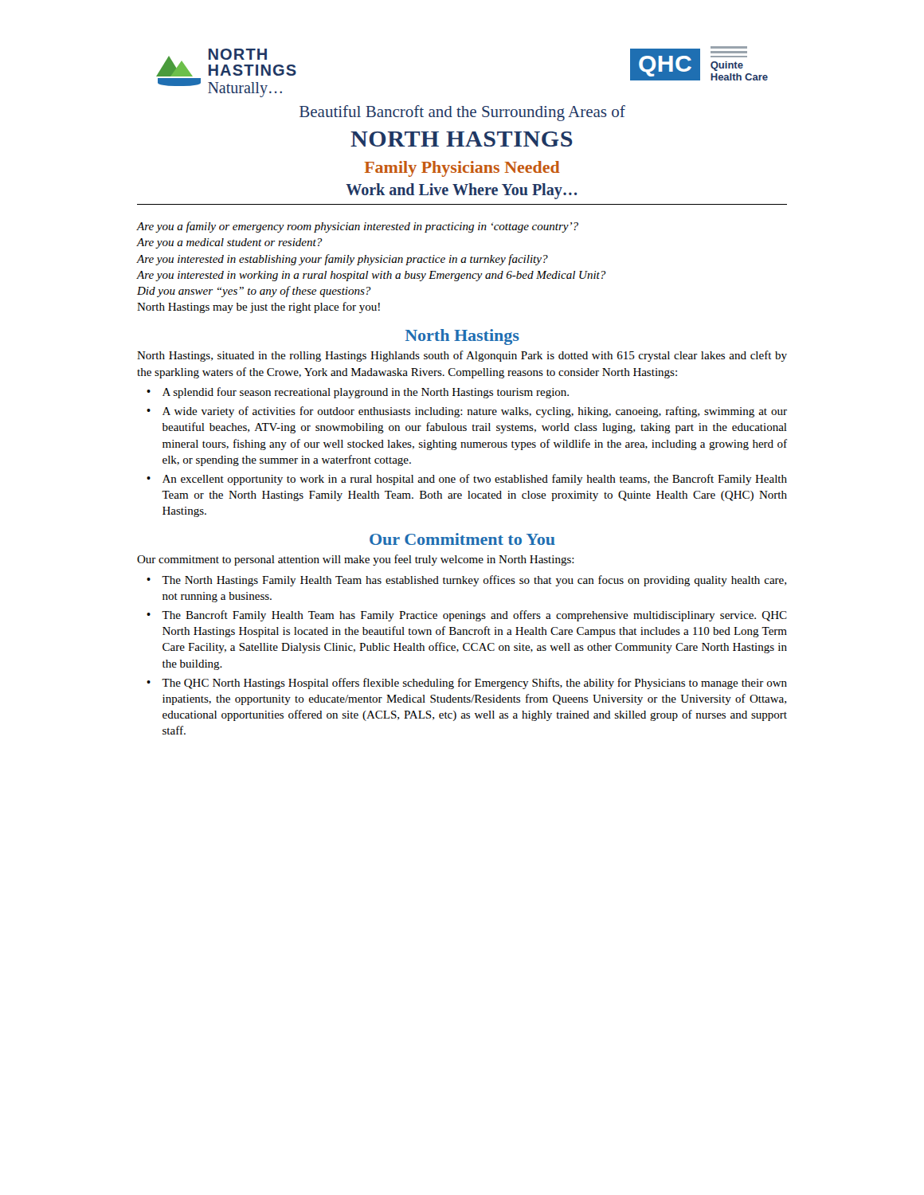NORTH
HASTINGS
Naturally…
QHC
Quinte
Health Care
Beautiful Bancroft and the Surrounding Areas of
NORTH HASTINGS
Family Physicians Needed
Work and Live Where You Play…
Are you a family or emergency room physician interested in practicing in ‘cottage country’?
Are you a medical student or resident?
Are you interested in establishing your family physician practice in a turnkey facility?
Are you interested in working in a rural hospital with a busy Emergency and 6-bed Medical Unit?
Did you answer “yes” to any of these questions?
North Hastings may be just the right place for you!
North Hastings
North Hastings, situated in the rolling Hastings Highlands south of Algonquin Park is dotted with 615 crystal clear lakes and cleft by the sparkling waters of the Crowe, York and Madawaska Rivers. Compelling reasons to consider North Hastings:
A splendid four season recreational playground in the North Hastings tourism region.
A wide variety of activities for outdoor enthusiasts including: nature walks, cycling, hiking, canoeing, rafting, swimming at our beautiful beaches, ATV-ing or snowmobiling on our fabulous trail systems, world class luging, taking part in the educational mineral tours, fishing any of our well stocked lakes, sighting numerous types of wildlife in the area, including a growing herd of elk, or spending the summer in a waterfront cottage.
An excellent opportunity to work in a rural hospital and one of two established family health teams, the Bancroft Family Health Team or the North Hastings Family Health Team. Both are located in close proximity to Quinte Health Care (QHC) North Hastings.
Our Commitment to You
Our commitment to personal attention will make you feel truly welcome in North Hastings:
The North Hastings Family Health Team has established turnkey offices so that you can focus on providing quality health care, not running a business.
The Bancroft Family Health Team has Family Practice openings and offers a comprehensive multidisciplinary service. QHC North Hastings Hospital is located in the beautiful town of Bancroft in a Health Care Campus that includes a 110 bed Long Term Care Facility, a Satellite Dialysis Clinic, Public Health office, CCAC on site, as well as other Community Care North Hastings in the building.
The QHC North Hastings Hospital offers flexible scheduling for Emergency Shifts, the ability for Physicians to manage their own inpatients, the opportunity to educate/mentor Medical Students/Residents from Queens University or the University of Ottawa, educational opportunities offered on site (ACLS, PALS, etc) as well as a highly trained and skilled group of nurses and support staff.